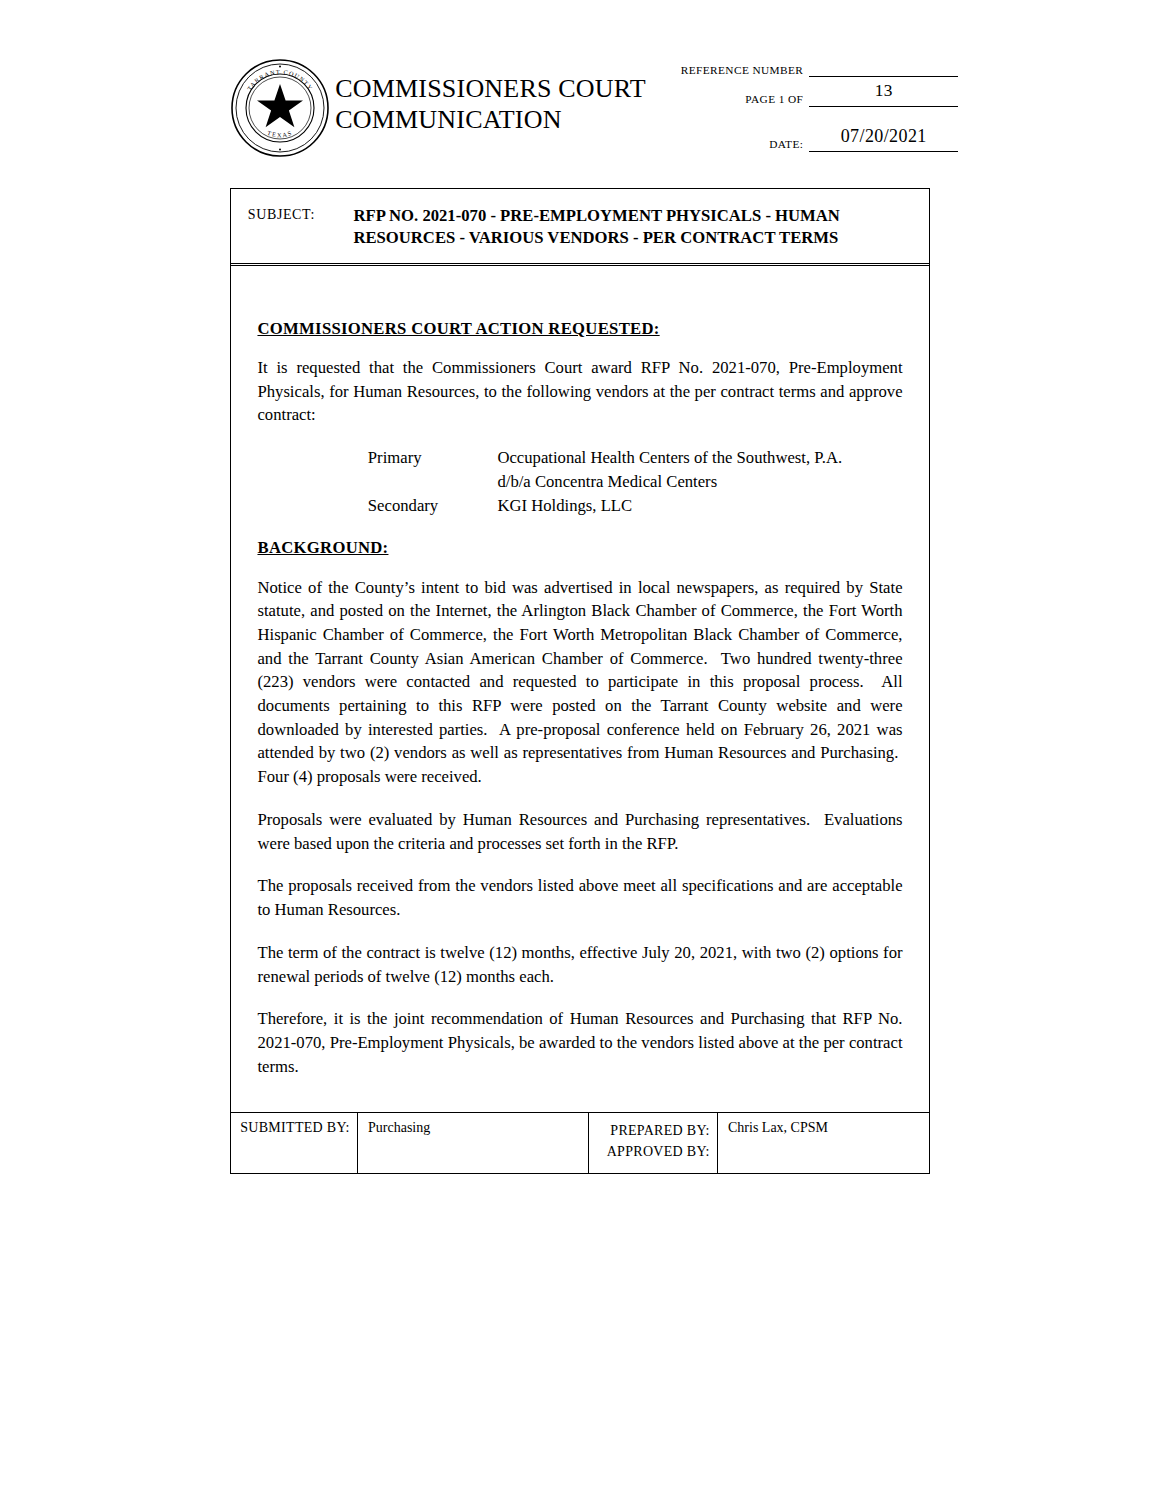TARRANT COUNTY TEXAS
COMMISSIONERS COURT
COMMUNICATION
REFERENCE NUMBER
PAGE 1 OF
13
DATE:
07/20/2021
SUBJECT:
RFP NO. 2021-070 - PRE-EMPLOYMENT PHYSICALS - HUMAN
RESOURCES - VARIOUS VENDORS - PER CONTRACT TERMS
COMMISSIONERS COURT ACTION REQUESTED:
It is requested that the Commissioners Court award RFP No. 2021-070, Pre-Employment Physicals, for Human Resources, to the following vendors at the per contract terms and approve contract:
| Primary | Occupational Health Centers of the Southwest, P.A. d/b/a Concentra Medical Centers |
| Secondary | KGI Holdings, LLC |
BACKGROUND:
Notice of the County’s intent to bid was advertised in local newspapers, as required by State statute, and posted on the Internet, the Arlington Black Chamber of Commerce, the Fort Worth Hispanic Chamber of Commerce, the Fort Worth Metropolitan Black Chamber of Commerce, and the Tarrant County Asian American Chamber of Commerce. Two hundred twenty-three (223) vendors were contacted and requested to participate in this proposal process. All documents pertaining to this RFP were posted on the Tarrant County website and were downloaded by interested parties. A pre-proposal conference held on February 26, 2021 was attended by two (2) vendors as well as representatives from Human Resources and Purchasing. Four (4) proposals were received.
Proposals were evaluated by Human Resources and Purchasing representatives. Evaluations were based upon the criteria and processes set forth in the RFP.
The proposals received from the vendors listed above meet all specifications and are acceptable to Human Resources.
The term of the contract is twelve (12) months, effective July 20, 2021, with two (2) options for renewal periods of twelve (12) months each.
Therefore, it is the joint recommendation of Human Resources and Purchasing that RFP No. 2021-070, Pre-Employment Physicals, be awarded to the vendors listed above at the per contract terms.
SUBMITTED BY:
Purchasing
PREPARED BY:
APPROVED BY:
Chris Lax, CPSM